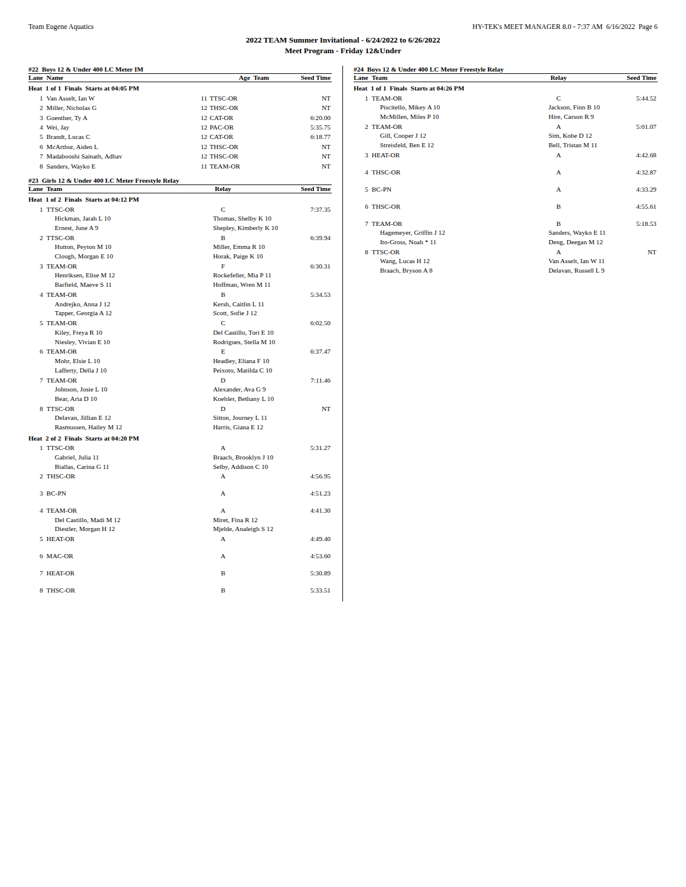Team Eugene Aquatics
HY-TEK's MEET MANAGER 8.0 - 7:37 AM 6/16/2022 Page 6
2022 TEAM Summer Invitational - 6/24/2022 to 6/26/2022
Meet Program - Friday 12&Under
#22 Boys 12 & Under 400 LC Meter IM
| Lane | Name | Age Team | Seed Time |
| --- | --- | --- | --- |
| Heat 1 of 1 Finals Starts at 04:05 PM |
| 1 | Van Asselt, Ian W | 11 | TTSC-OR | NT |
| 2 | Miller, Nicholas G | 12 | THSC-OR | NT |
| 3 | Guenther, Ty A | 12 | CAT-OR | 6:20.00 |
| 4 | Wei, Jay | 12 | PAC-OR | 5:35.75 |
| 5 | Brandt, Lucas C | 12 | CAT-OR | 6:18.77 |
| 6 | McArthur, Aiden L | 12 | THSC-OR | NT |
| 7 | Madabooshi Sainath, Adhav | 12 | THSC-OR | NT |
| 8 | Sanders, Wayko E | 11 | TEAM-OR | NT |
#23 Girls 12 & Under 400 LC Meter Freestyle Relay
| Lane | Team | Relay | Seed Time |
| --- | --- | --- | --- |
| Heat 1 of 2 Finals Starts at 04:12 PM |
| 1 | TTSC-OR | C | 7:37.35 |
| | Hickman, Jarah L 10 | Thomas, Shelby K 10 |
| | Ernest, June A 9 | Shepley, Kimberly K 10 |
| 2 | TTSC-OR | B | 6:39.94 |
| | Hutton, Peyton M 10 | Miller, Emma R 10 |
| | Clough, Morgan E 10 | Horak, Paige K 10 |
| 3 | TEAM-OR | F | 6:30.31 |
| | Henriksen, Elise M 12 | Rockefeller, Mia P 11 |
| | Barfield, Maeve S 11 | Hoffman, Wren M 11 |
| 4 | TEAM-OR | B | 5:34.53 |
| | Andrejko, Anna J 12 | Kersh, Caitlin L 11 |
| | Tapper, Georgia A 12 | Scott, Sofie J 12 |
| 5 | TEAM-OR | C | 6:02.50 |
| | Kiley, Freya R 10 | Del Castillo, Tori E 10 |
| | Niesley, Vivian E 10 | Rodrigues, Stella M 10 |
| 6 | TEAM-OR | E | 6:37.47 |
| | Mohr, Elsie L 10 | Headley, Eliana F 10 |
| | Lafferty, Della J 10 | Peixoto, Matilda C 10 |
| 7 | TEAM-OR | D | 7:11.46 |
| | Johnson, Josie L 10 | Alexander, Ava G 9 |
| | Bear, Aria D 10 | Koehler, Bethany L 10 |
| 8 | TTSC-OR | D | NT |
| | Delavan, Jillian E 12 | Sitton, Journey L 11 |
| | Rasmussen, Hailey M 12 | Harris, Giana E 12 |
| Heat 2 of 2 Finals Starts at 04:20 PM |
| 1 | TTSC-OR | A | 5:31.27 |
| | Gabriel, Julia 11 | Braach, Brooklyn J 10 |
| | Biallas, Carina G 11 | Selby, Addison C 10 |
| 2 | THSC-OR | A | 4:56.95 |
| 3 | BC-PN | A | 4:51.23 |
| 4 | TEAM-OR | A | 4:41.30 |
| | Del Castillo, Madi M 12 | Miret, Fina R 12 |
| | Diestler, Morgan H 12 | Mjelde, Analeigh S 12 |
| 5 | HEAT-OR | A | 4:49.40 |
| 6 | MAC-OR | A | 4:53.60 |
| 7 | HEAT-OR | B | 5:30.89 |
| 8 | THSC-OR | B | 5:33.51 |
#24 Boys 12 & Under 400 LC Meter Freestyle Relay
| Lane | Team | Relay | Seed Time |
| --- | --- | --- | --- |
| Heat 1 of 1 Finals Starts at 04:26 PM |
| 1 | TEAM-OR | C | 5:44.52 |
| | Piscitello, Mikey A 10 | Jackson, Finn B 10 |
| | McMillen, Miles P 10 | Hire, Carson R 9 |
| 2 | TEAM-OR | A | 5:01.07 |
| | Gill, Cooper J 12 | Sim, Kobe D 12 |
| | Streisfeld, Ben E 12 | Bell, Tristan M 11 |
| 3 | HEAT-OR | A | 4:42.68 |
| 4 | THSC-OR | A | 4:32.87 |
| 5 | BC-PN | A | 4:33.29 |
| 6 | THSC-OR | B | 4:55.61 |
| 7 | TEAM-OR | B | 5:18.53 |
| | Hagemeyer, Griffin J 12 | Sanders, Wayko E 11 |
| | Ito-Gross, Noah * 11 | Deng, Deegan M 12 |
| 8 | TTSC-OR | A | NT |
| | Wang, Lucas H 12 | Van Asselt, Ian W 11 |
| | Braach, Bryson A 8 | Delavan, Russell L 9 |